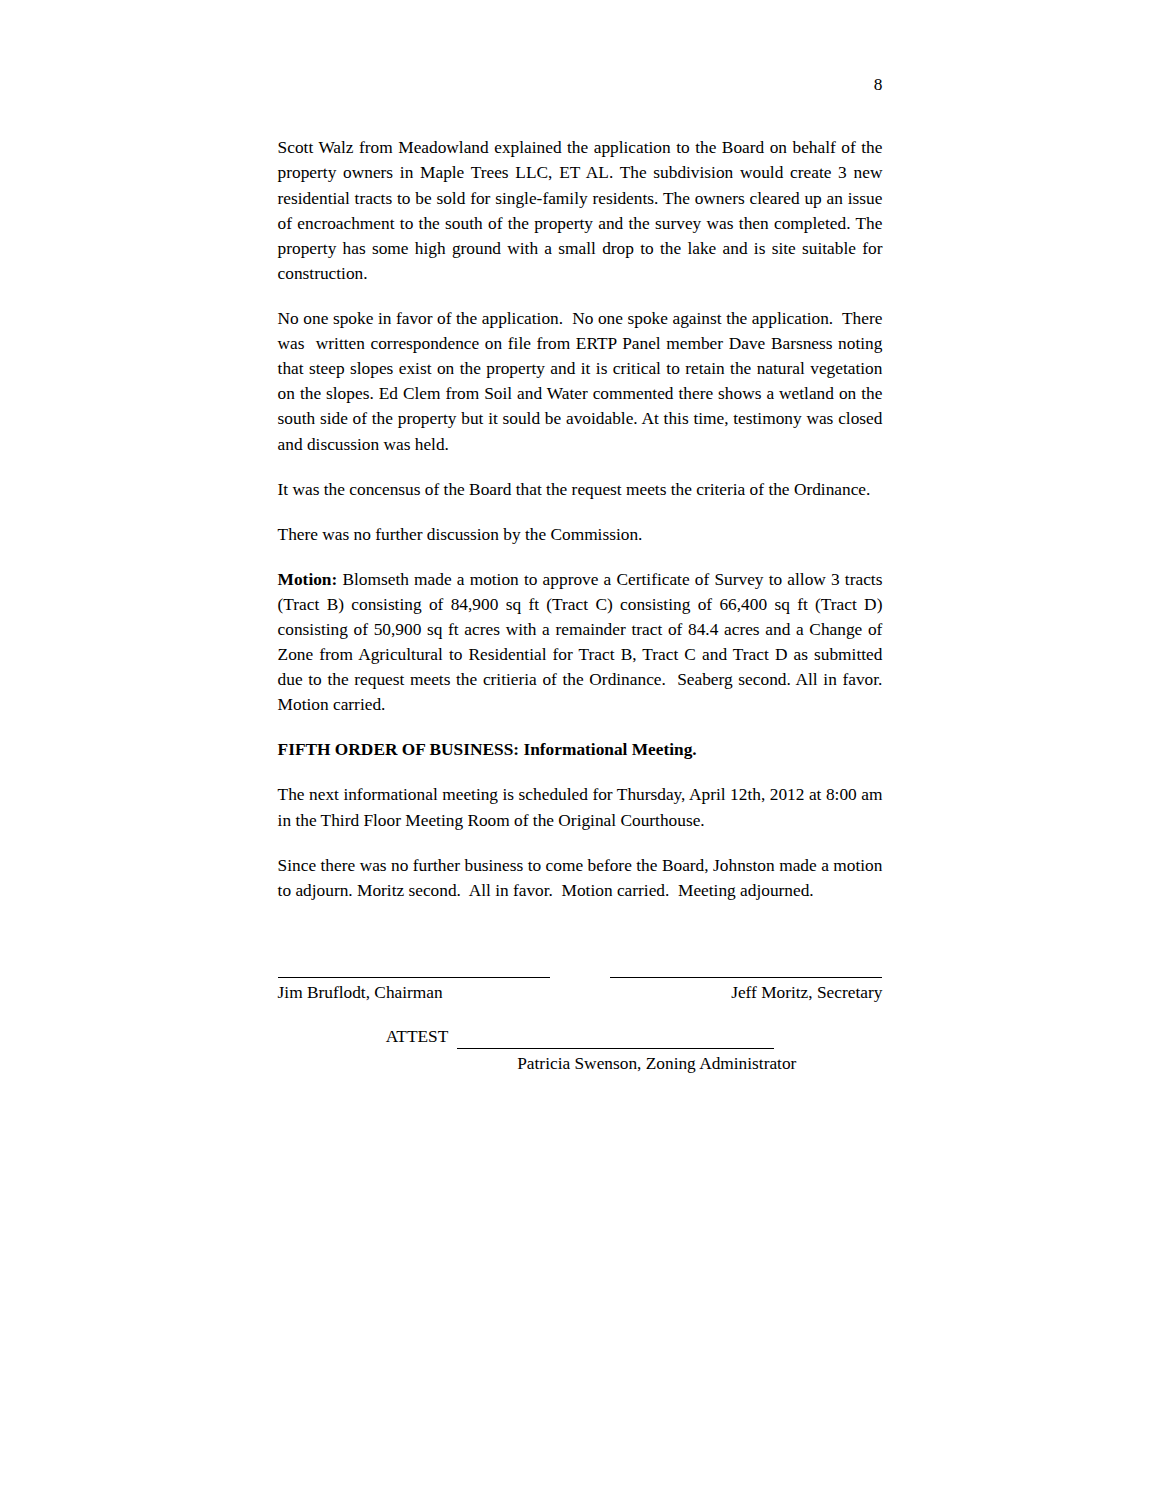8
Scott Walz from Meadowland explained the application to the Board on behalf of the property owners in Maple Trees LLC, ET AL. The subdivision would create 3 new residential tracts to be sold for single-family residents. The owners cleared up an issue of encroachment to the south of the property and the survey was then completed. The property has some high ground with a small drop to the lake and is site suitable for construction.
No one spoke in favor of the application. No one spoke against the application. There was written correspondence on file from ERTP Panel member Dave Barsness noting that steep slopes exist on the property and it is critical to retain the natural vegetation on the slopes. Ed Clem from Soil and Water commented there shows a wetland on the south side of the property but it sould be avoidable. At this time, testimony was closed and discussion was held.
It was the concensus of the Board that the request meets the criteria of the Ordinance.
There was no further discussion by the Commission.
Motion: Blomseth made a motion to approve a Certificate of Survey to allow 3 tracts (Tract B) consisting of 84,900 sq ft (Tract C) consisting of 66,400 sq ft (Tract D) consisting of 50,900 sq ft acres with a remainder tract of 84.4 acres and a Change of Zone from Agricultural to Residential for Tract B, Tract C and Tract D as submitted due to the request meets the critieria of the Ordinance. Seaberg second. All in favor. Motion carried.
FIFTH ORDER OF BUSINESS: Informational Meeting.
The next informational meeting is scheduled for Thursday, April 12th, 2012 at 8:00 am in the Third Floor Meeting Room of the Original Courthouse.
Since there was no further business to come before the Board, Johnston made a motion to adjourn. Moritz second. All in favor. Motion carried. Meeting adjourned.
Jim Bruflodt, Chairman Jeff Moritz, Secretary
ATTEST
Patricia Swenson, Zoning Administrator